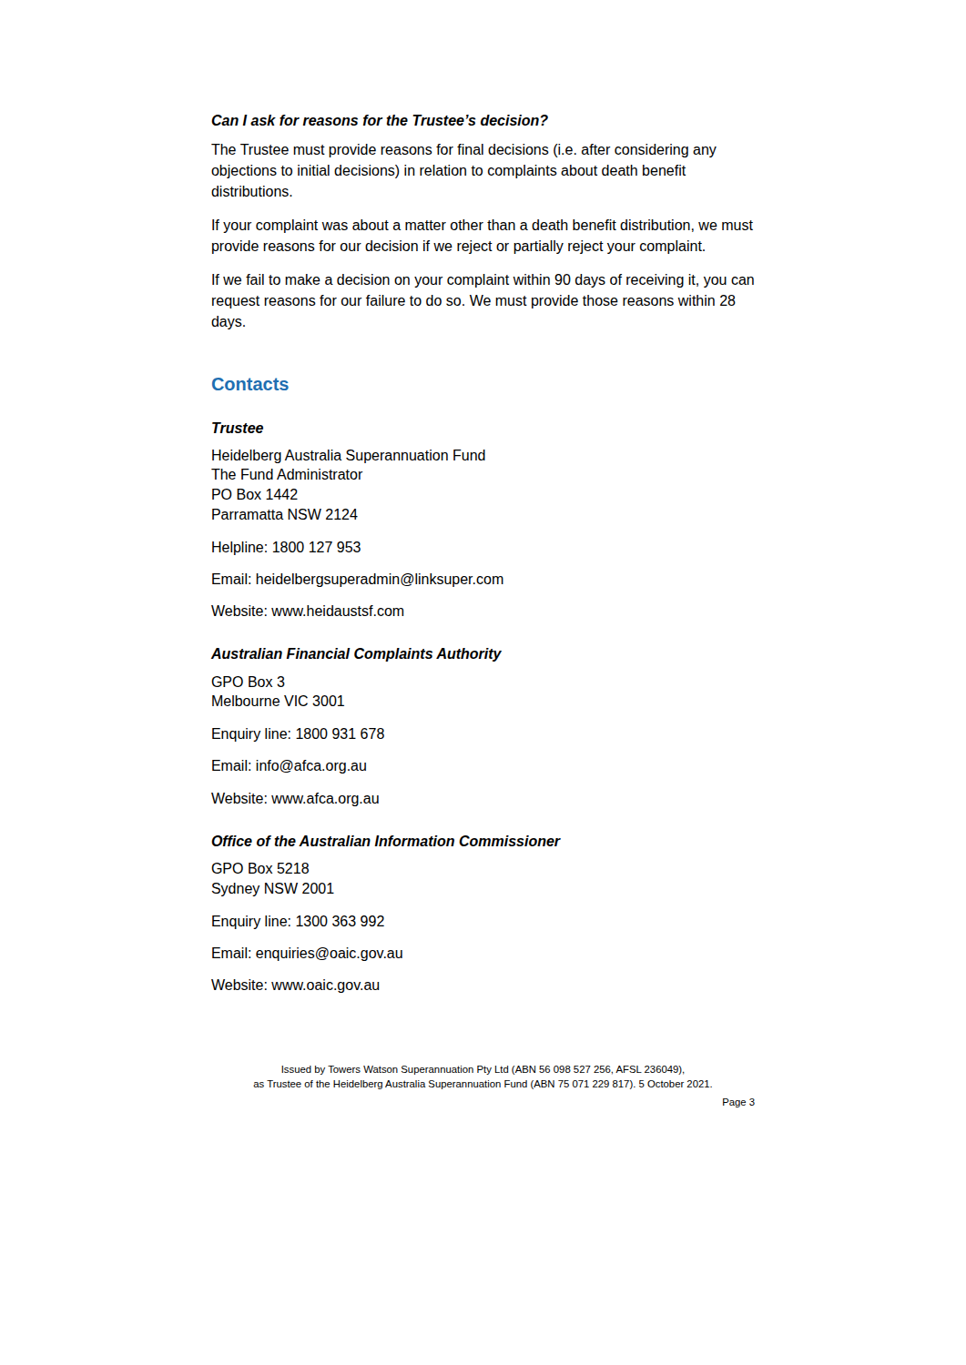Can I ask for reasons for the Trustee’s decision?
The Trustee must provide reasons for final decisions (i.e. after considering any objections to initial decisions) in relation to complaints about death benefit distributions.
If your complaint was about a matter other than a death benefit distribution, we must provide reasons for our decision if we reject or partially reject your complaint.
If we fail to make a decision on your complaint within 90 days of receiving it, you can request reasons for our failure to do so. We must provide those reasons within 28 days.
Contacts
Trustee
Heidelberg Australia Superannuation Fund
The Fund Administrator
PO Box 1442
Parramatta NSW 2124
Helpline: 1800 127 953
Email: heidelbergsuperadmin@linksuper.com
Website: www.heidaustsf.com
Australian Financial Complaints Authority
GPO Box 3
Melbourne VIC 3001
Enquiry line: 1800 931 678
Email: info@afca.org.au
Website: www.afca.org.au
Office of the Australian Information Commissioner
GPO Box 5218
Sydney NSW 2001
Enquiry line: 1300 363 992
Email: enquiries@oaic.gov.au
Website: www.oaic.gov.au
Issued by Towers Watson Superannuation Pty Ltd (ABN 56 098 527 256, AFSL 236049),
as Trustee of the Heidelberg Australia Superannuation Fund (ABN 75 071 229 817). 5 October 2021.
Page 3